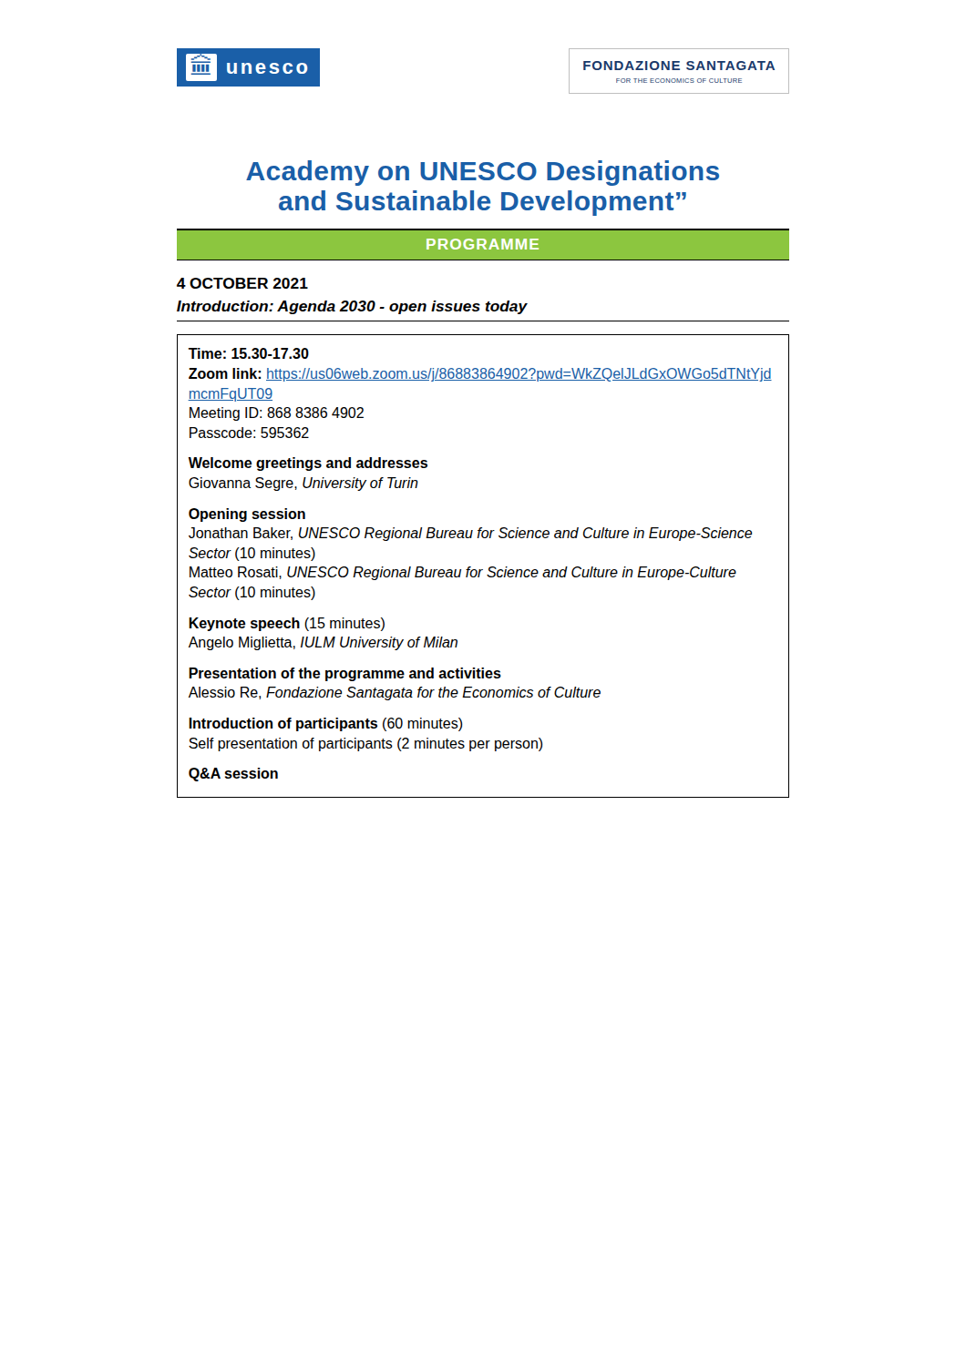🏛 unesco
Fondazione Santagata
for the Economics of Culture
Academy on UNESCO Designations
and Sustainable Development”
PROGRAMME
4 OCTOBER 2021
Introduction: Agenda 2030 - open issues today
Time: 15.30-17.30
Zoom link: https://us06web.zoom.us/j/86883864902?pwd=WkZQelJLdGxOWGo5dTNtYjdmcmFqUT09
Meeting ID: 868 8386 4902
Passcode: 595362
Welcome greetings and addresses
Giovanna Segre, University of Turin
Opening session
Jonathan Baker, UNESCO Regional Bureau for Science and Culture in Europe-Science Sector (10 minutes)
Matteo Rosati, UNESCO Regional Bureau for Science and Culture in Europe-Culture Sector (10 minutes)
Keynote speech (15 minutes)
Angelo Miglietta, IULM University of Milan
Presentation of the programme and activities
Alessio Re, Fondazione Santagata for the Economics of Culture
Introduction of participants (60 minutes)
Self presentation of participants (2 minutes per person)
Q&A session